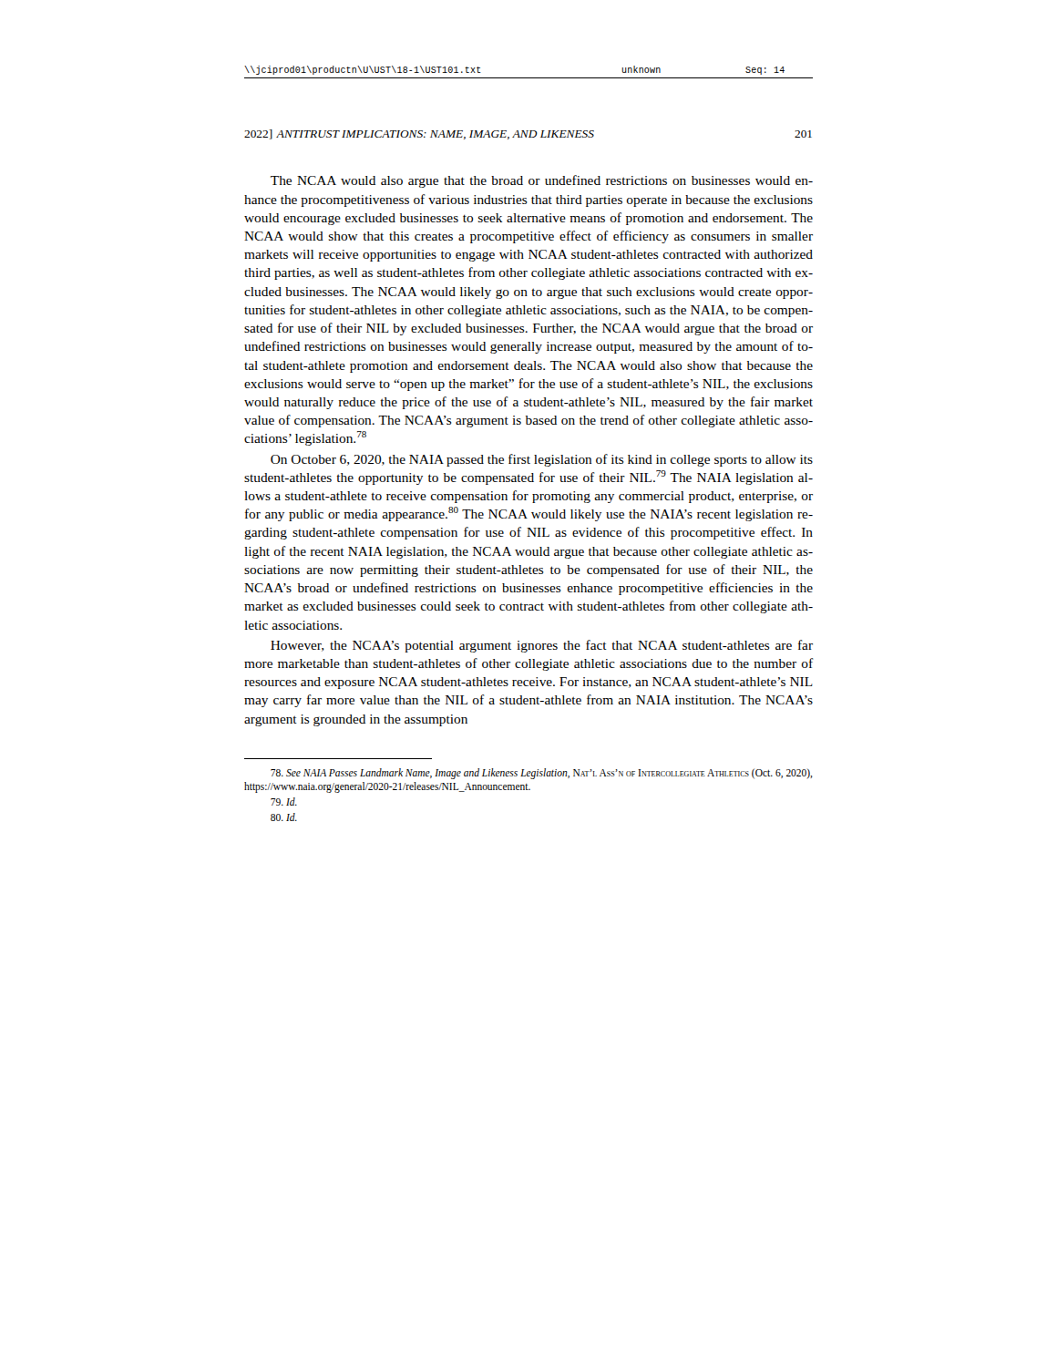\\jciprod01\productn\U\UST\18-1\UST101.txt unknown Seq: 14 19-APR-22 12:40
2022] ANTITRUST IMPLICATIONS: NAME, IMAGE, AND LIKENESS 201
The NCAA would also argue that the broad or undefined restrictions on businesses would enhance the procompetitiveness of various industries that third parties operate in because the exclusions would encourage excluded businesses to seek alternative means of promotion and endorsement. The NCAA would show that this creates a procompetitive effect of efficiency as consumers in smaller markets will receive opportunities to engage with NCAA student-athletes contracted with authorized third parties, as well as student-athletes from other collegiate athletic associations contracted with excluded businesses. The NCAA would likely go on to argue that such exclusions would create opportunities for student-athletes in other collegiate athletic associations, such as the NAIA, to be compensated for use of their NIL by excluded businesses. Further, the NCAA would argue that the broad or undefined restrictions on businesses would generally increase output, measured by the amount of total student-athlete promotion and endorsement deals. The NCAA would also show that because the exclusions would serve to “open up the market” for the use of a student-athlete’s NIL, the exclusions would naturally reduce the price of the use of a student-athlete’s NIL, measured by the fair market value of compensation. The NCAA’s argument is based on the trend of other collegiate athletic associations’ legislation.78
On October 6, 2020, the NAIA passed the first legislation of its kind in college sports to allow its student-athletes the opportunity to be compensated for use of their NIL.79 The NAIA legislation allows a student-athlete to receive compensation for promoting any commercial product, enterprise, or for any public or media appearance.80 The NCAA would likely use the NAIA’s recent legislation regarding student-athlete compensation for use of NIL as evidence of this procompetitive effect. In light of the recent NAIA legislation, the NCAA would argue that because other collegiate athletic associations are now permitting their student-athletes to be compensated for use of their NIL, the NCAA’s broad or undefined restrictions on businesses enhance procompetitive efficiencies in the market as excluded businesses could seek to contract with student-athletes from other collegiate athletic associations.
However, the NCAA’s potential argument ignores the fact that NCAA student-athletes are far more marketable than student-athletes of other collegiate athletic associations due to the number of resources and exposure NCAA student-athletes receive. For instance, an NCAA student-athlete’s NIL may carry far more value than the NIL of a student-athlete from an NAIA institution. The NCAA’s argument is grounded in the assumption
78. See NAIA Passes Landmark Name, Image and Likeness Legislation, Nat’l Ass’n of Intercollegiate Athletics (Oct. 6, 2020), https://www.naia.org/general/2020-21/releases/NIL_Announcement.
79. Id.
80. Id.